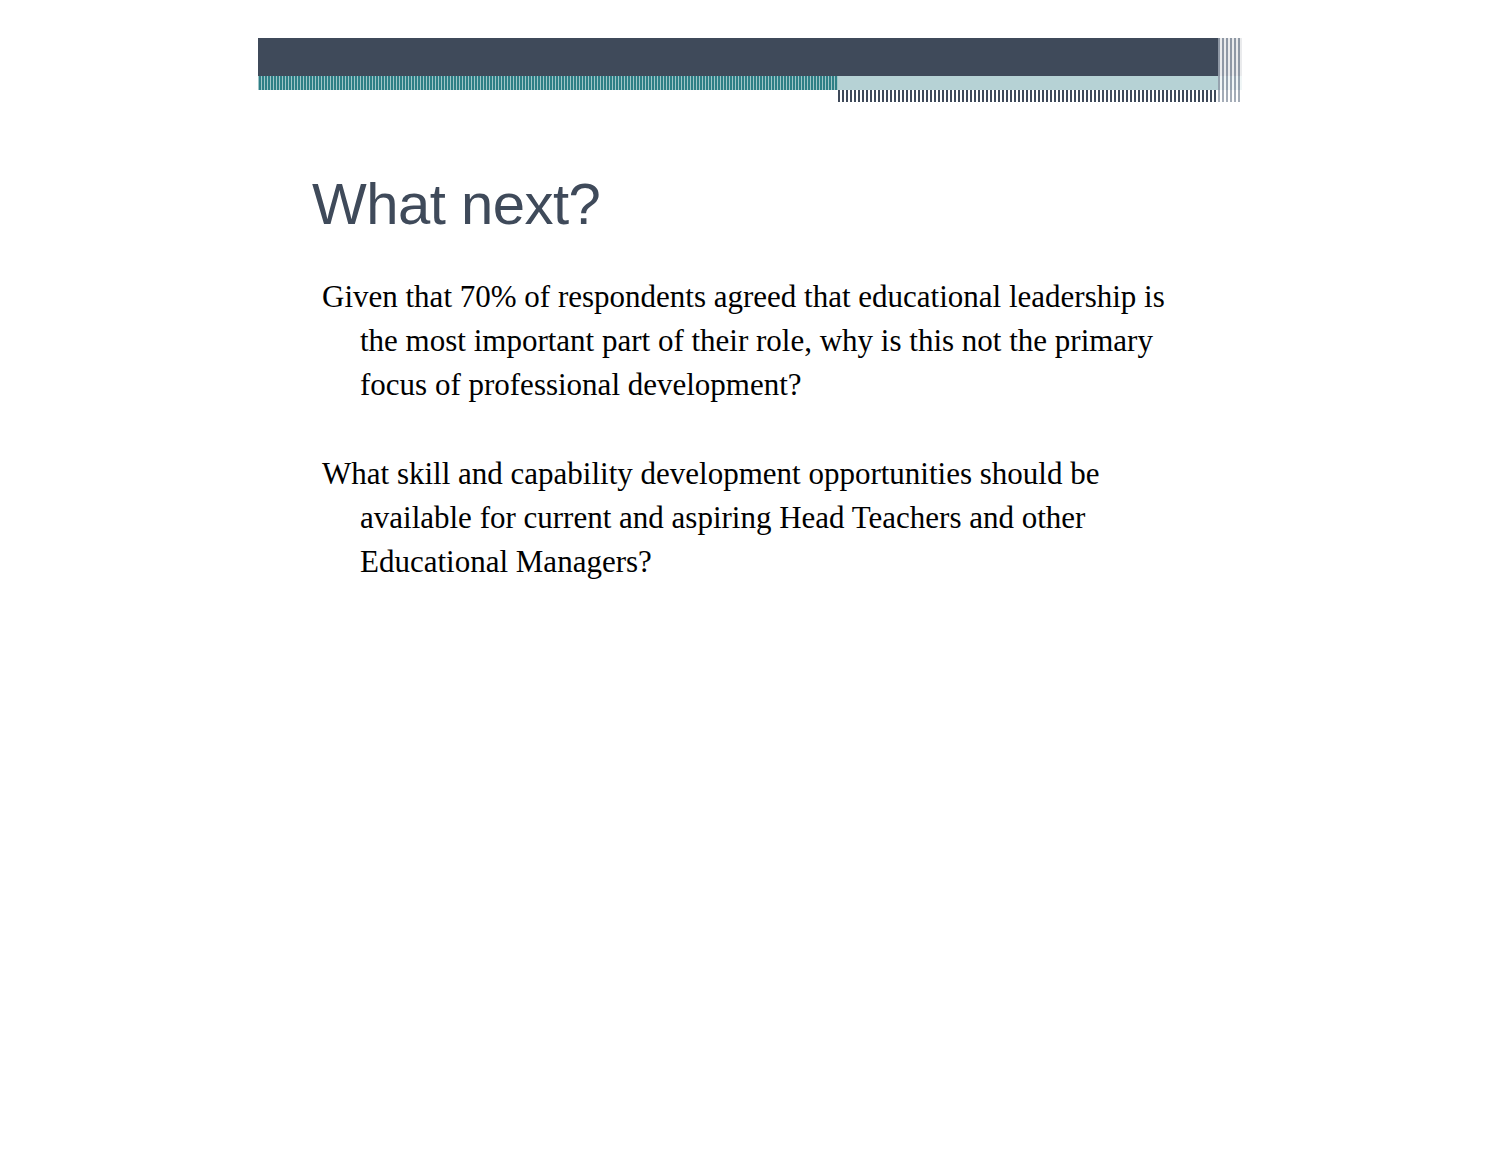What next?
Given that 70% of respondents agreed that educational leadership is the most important part of their role, why is this not the primary focus of professional development?
What skill and capability development opportunities should be available for current and aspiring Head Teachers and other Educational Managers?